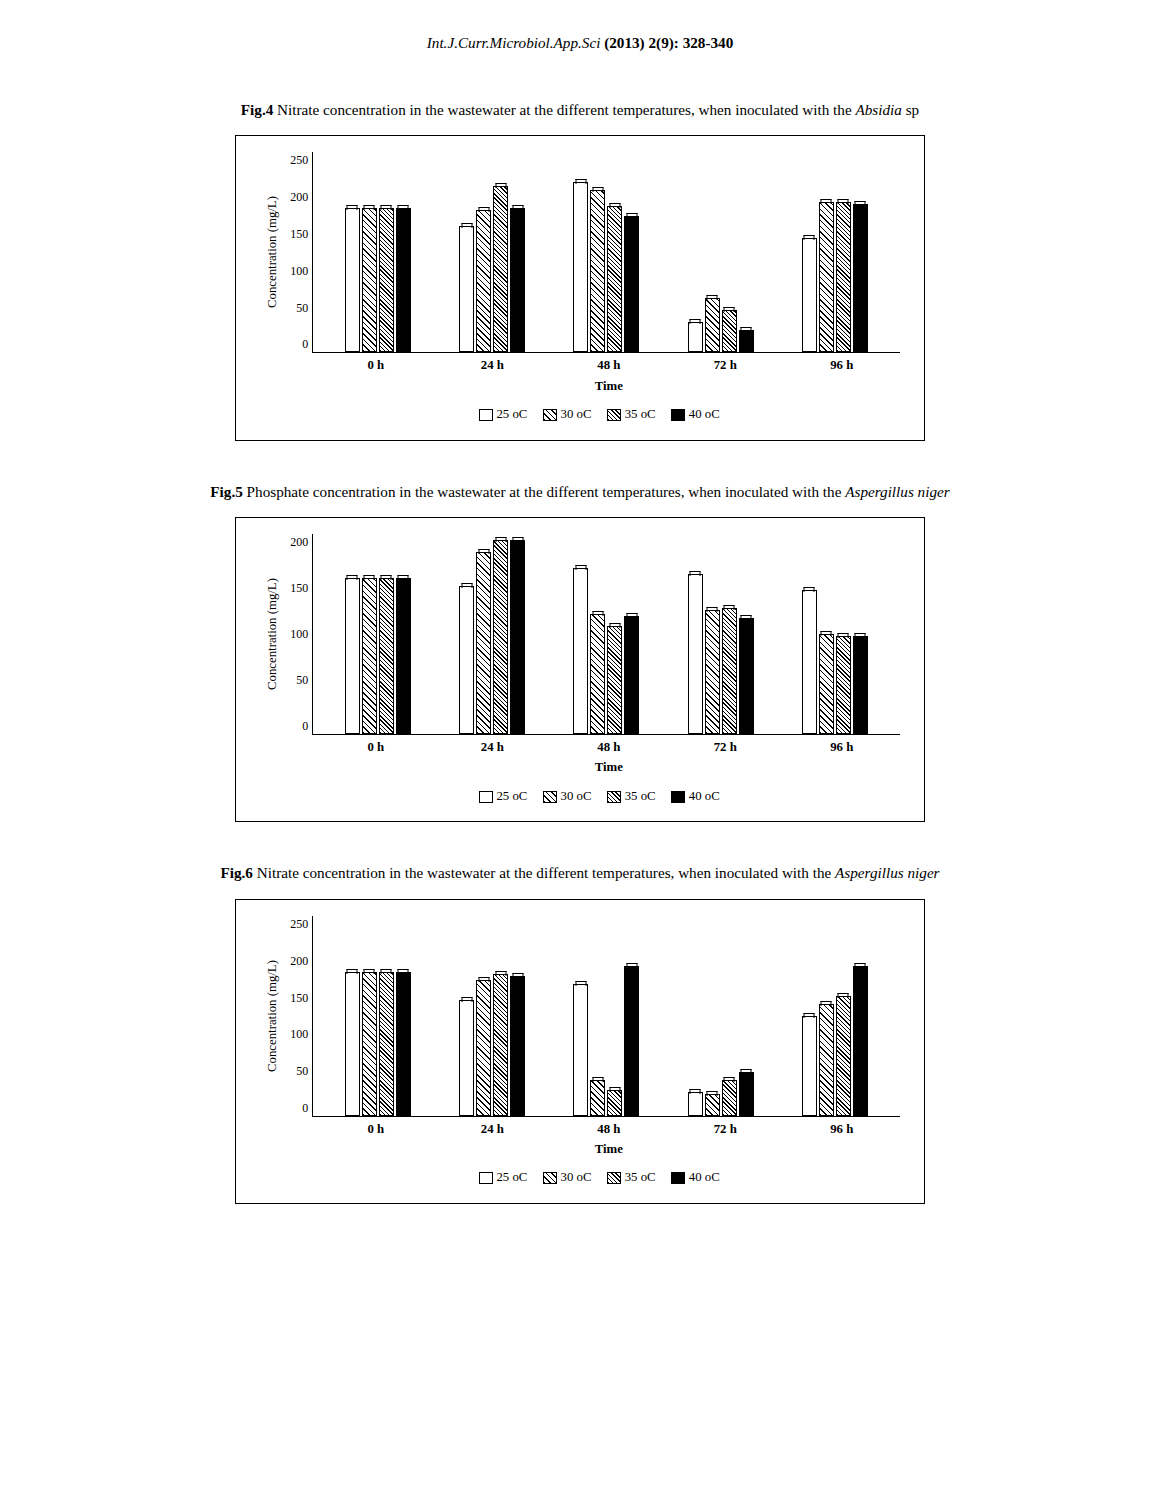Int.J.Curr.Microbiol.App.Sci (2013) 2(9): 328-340
Fig.4 Nitrate concentration in the wastewater at the different temperatures, when inoculated with the Absidia sp
Concentration (mg/L)
250200150100500
0 h 24 h 48 h 72 h 96 h
Time
25 oC 30 oC 35 oC 40 oC
Fig.5 Phosphate concentration in the wastewater at the different temperatures, when inoculated with the Aspergillus niger
Concentration (mg/L)
200150100500
0 h 24 h 48 h 72 h 96 h
Time
25 oC 30 oC 35 oC 40 oC
Fig.6 Nitrate concentration in the wastewater at the different temperatures, when inoculated with the Aspergillus niger
Concentration (mg/L)
250200150100500
0 h 24 h 48 h 72 h 96 h
Time
25 oC 30 oC 35 oC 40 oC